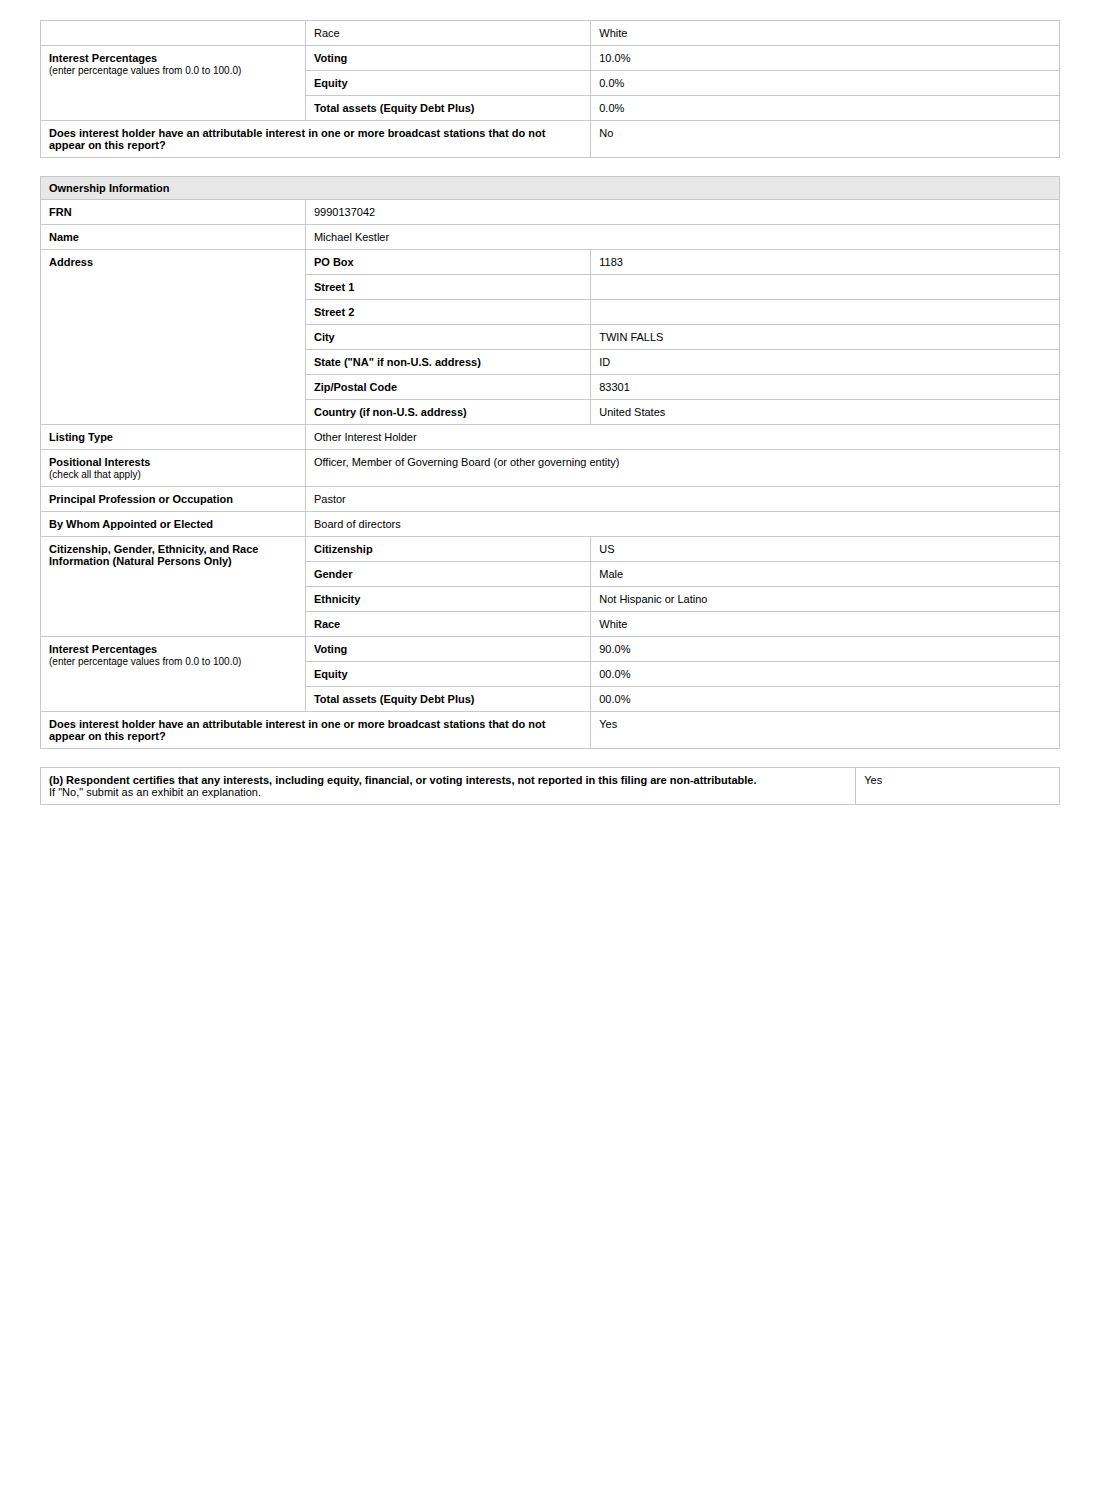| | Race | White |
| Interest Percentages (enter percentage values from 0.0 to 100.0) | Voting | 10.0% |
| Equity | 0.0% |
| Total assets (Equity Debt Plus) | 0.0% |
| Does interest holder have an attributable interest in one or more broadcast stations that do not appear on this report? | No |
| Ownership Information |
| FRN | 9990137042 |
| Name | Michael Kestler |
| Address | PO Box | 1183 |
| Street 1 | |
| Street 2 | |
| City | TWIN FALLS |
| State ("NA" if non-U.S. address) | ID |
| Zip/Postal Code | 83301 |
| Country (if non-U.S. address) | United States |
| Listing Type | Other Interest Holder |
| Positional Interests (check all that apply) | Officer, Member of Governing Board (or other governing entity) |
| Principal Profession or Occupation | Pastor |
| By Whom Appointed or Elected | Board of directors |
| Citizenship, Gender, Ethnicity, and Race Information (Natural Persons Only) | Citizenship | US |
| Gender | Male |
| Ethnicity | Not Hispanic or Latino |
| Race | White |
| Interest Percentages (enter percentage values from 0.0 to 100.0) | Voting | 90.0% |
| Equity | 00.0% |
| Total assets (Equity Debt Plus) | 00.0% |
| Does interest holder have an attributable interest in one or more broadcast stations that do not appear on this report? | Yes |
| (b) Respondent certifies that any interests, including equity, financial, or voting interests, not reported in this filing are non-attributable. If "No," submit as an exhibit an explanation. | Yes |